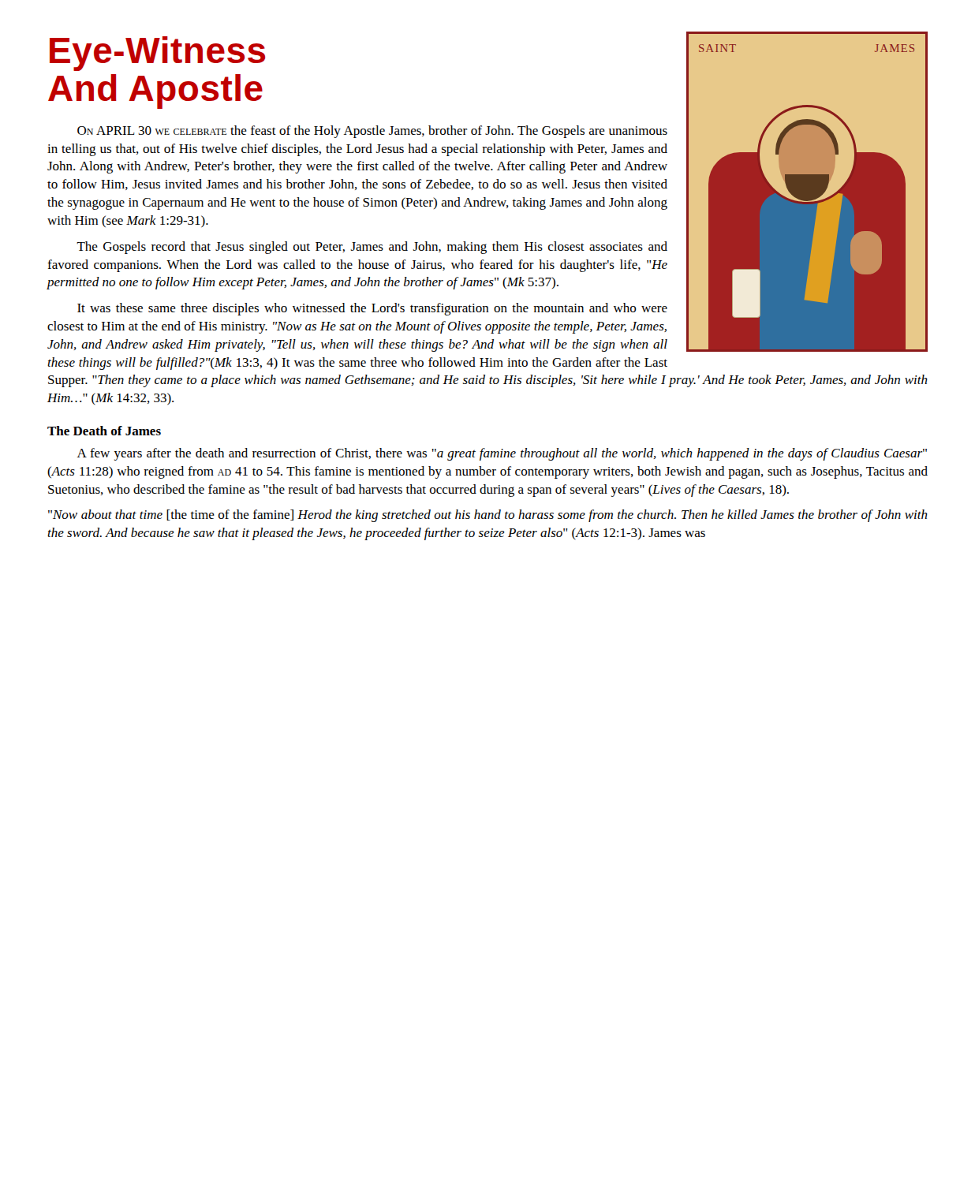SAINT JAMES
Eye-Witness
And Apostle
On APRIL 30 we celebrate the feast of the Holy Apostle James, brother of John. The Gospels are unanimous in telling us that, out of His twelve chief disciples, the Lord Jesus had a special relationship with Peter, James and John. Along with Andrew, Peter's brother, they were the first called of the twelve. After calling Peter and Andrew to follow Him, Jesus invited James and his brother John, the sons of Zebedee, to do so as well. Jesus then visited the synagogue in Capernaum and He went to the house of Simon (Peter) and Andrew, taking James and John along with Him (see Mark 1:29-31).
The Gospels record that Jesus singled out Peter, James and John, making them His closest associates and favored companions. When the Lord was called to the house of Jairus, who feared for his daughter's life, "He permitted no one to follow Him except Peter, James, and John the brother of James" (Mk 5:37).
It was these same three disciples who witnessed the Lord's transfiguration on the mountain and who were closest to Him at the end of His ministry. "Now as He sat on the Mount of Olives opposite the temple, Peter, James, John, and Andrew asked Him privately, "Tell us, when will these things be? And what will be the sign when all these things will be fulfilled?"(Mk 13:3, 4) It was the same three who followed Him into the Garden after the Last Supper. "Then they came to a place which was named Gethsemane; and He said to His disciples, 'Sit here while I pray.' And He took Peter, James, and John with Him…" (Mk 14:32, 33).
The Death of James
A few years after the death and resurrection of Christ, there was "a great famine throughout all the world, which happened in the days of Claudius Caesar" (Acts 11:28) who reigned from ad 41 to 54. This famine is mentioned by a number of contemporary writers, both Jewish and pagan, such as Josephus, Tacitus and Suetonius, who described the famine as "the result of bad harvests that occurred during a span of several years" (Lives of the Caesars, 18).
"Now about that time [the time of the famine] Herod the king stretched out his hand to harass some from the church. Then he killed James the brother of John with the sword. And because he saw that it pleased the Jews, he proceeded further to seize Peter also" (Acts 12:1-3). James was